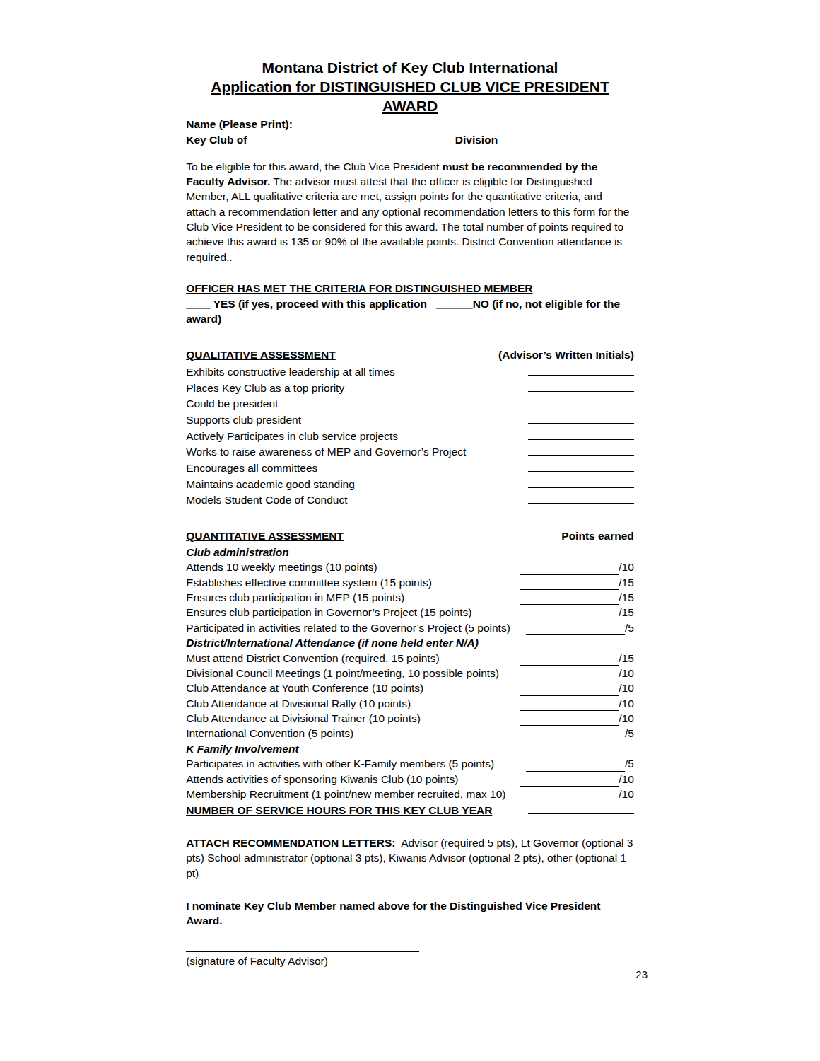Montana District of Key Club International
Application for DISTINGUISHED CLUB VICE PRESIDENT AWARD
Name (Please Print):
Key Club of Division
To be eligible for this award, the Club Vice President must be recommended by the Faculty Advisor. The advisor must attest that the officer is eligible for Distinguished Member, ALL qualitative criteria are met, assign points for the quantitative criteria, and attach a recommendation letter and any optional recommendation letters to this form for the Club Vice President to be considered for this award. The total number of points required to achieve this award is 135 or 90% of the available points. District Convention attendance is required..
OFFICER HAS MET THE CRITERIA FOR DISTINGUISHED MEMBER
____ YES (if yes, proceed with this application ______NO (if no, not eligible for the award)
QUALITATIVE ASSESSMENT (Advisor’s Written Initials)
Exhibits constructive leadership at all times
Places Key Club as a top priority
Could be president
Supports club president
Actively Participates in club service projects
Works to raise awareness of MEP and Governor’s Project
Encourages all committees
Maintains academic good standing
Models Student Code of Conduct
QUANTITATIVE ASSESSMENT Points earned
Club administration
Attends 10 weekly meetings (10 points) /10
Establishes effective committee system (15 points) /15
Ensures club participation in MEP (15 points) /15
Ensures club participation in Governor’s Project (15 points) /15
Participated in activities related to the Governor’s Project (5 points) /5
District/International Attendance (if none held enter N/A)
Must attend District Convention (required. 15 points) /15
Divisional Council Meetings (1 point/meeting, 10 possible points) /10
Club Attendance at Youth Conference (10 points) /10
Club Attendance at Divisional Rally (10 points) /10
Club Attendance at Divisional Trainer (10 points) /10
International Convention (5 points) /5
K Family Involvement
Participates in activities with other K-Family members (5 points) /5
Attends activities of sponsoring Kiwanis Club (10 points) /10
Membership Recruitment (1 point/new member recruited, max 10) /10
NUMBER OF SERVICE HOURS FOR THIS KEY CLUB YEAR
ATTACH RECOMMENDATION LETTERS: Advisor (required 5 pts), Lt Governor (optional 3 pts) School administrator (optional 3 pts), Kiwanis Advisor (optional 2 pts), other (optional 1 pt)
I nominate Key Club Member named above for the Distinguished Vice President Award.
(signature of Faculty Advisor)
23